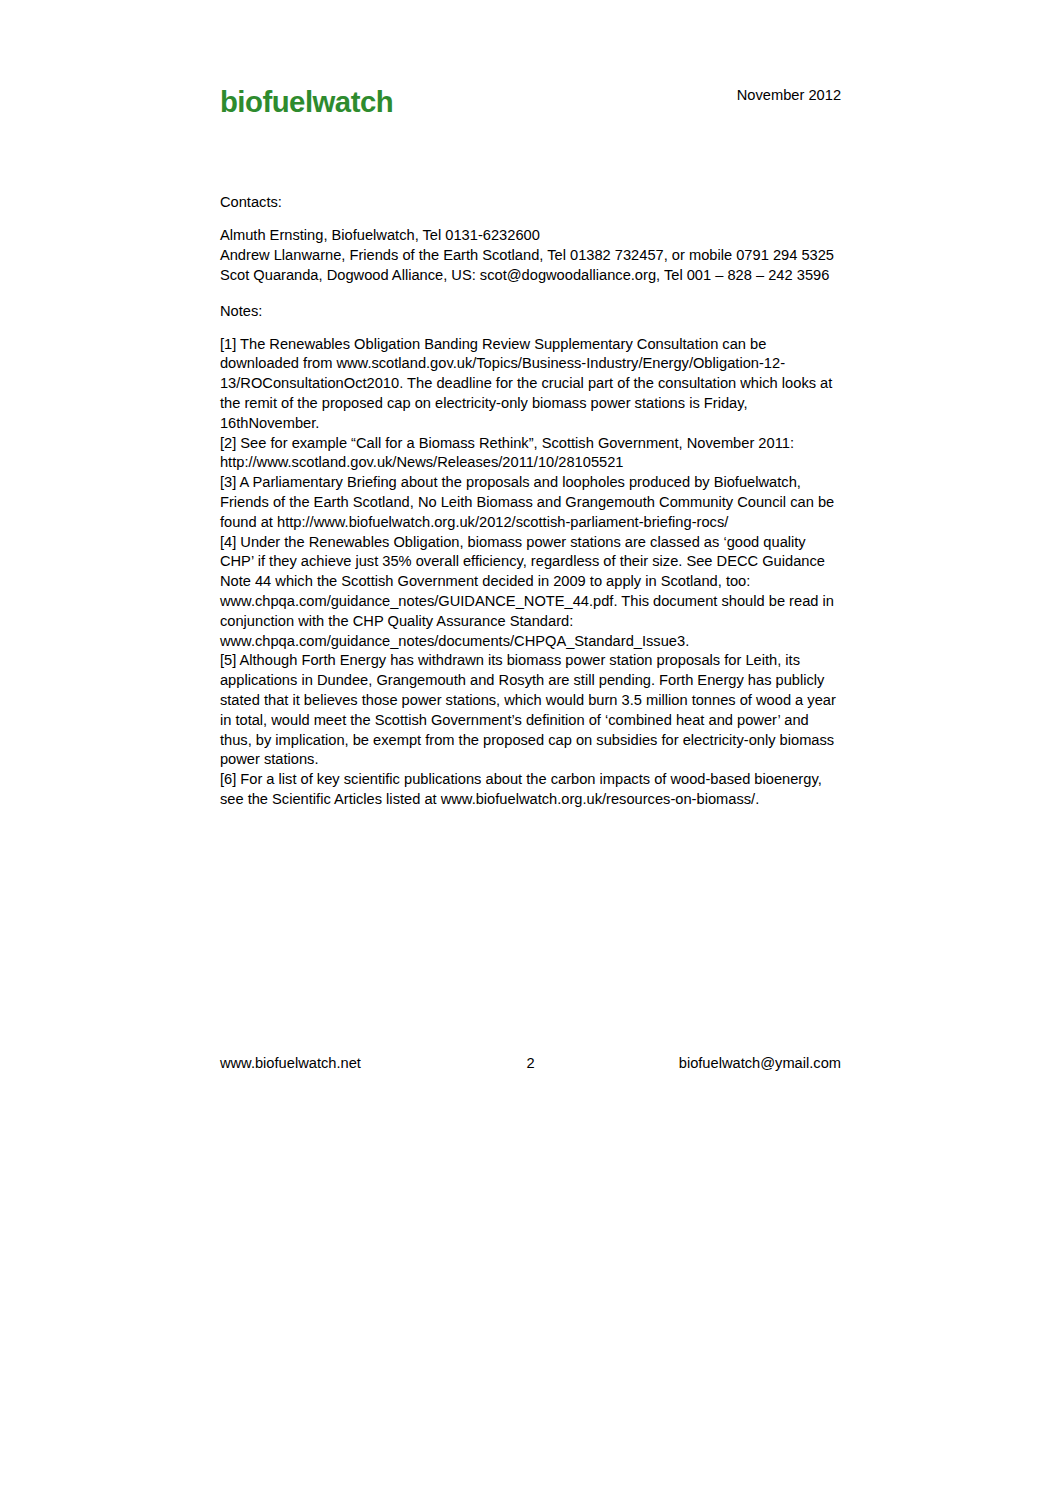biofuelwatch
November 2012
Contacts:
Almuth Ernsting, Biofuelwatch, Tel 0131-6232600
Andrew Llanwarne, Friends of the Earth Scotland, Tel 01382 732457, or mobile 0791 294 5325
Scot Quaranda, Dogwood Alliance, US: scot@dogwoodalliance.org, Tel 001 – 828 – 242 3596
Notes:
[1] The Renewables Obligation Banding Review Supplementary Consultation can be downloaded from www.scotland.gov.uk/Topics/Business-Industry/Energy/Obligation-12-13/ROConsultationOct2010. The deadline for the crucial part of the consultation which looks at the remit of the proposed cap on electricity-only biomass power stations is Friday, 16thNovember.
[2] See for example “Call for a Biomass Rethink”, Scottish Government, November 2011: http://www.scotland.gov.uk/News/Releases/2011/10/28105521
[3] A Parliamentary Briefing about the proposals and loopholes produced by Biofuelwatch, Friends of the Earth Scotland, No Leith Biomass and Grangemouth Community Council can be found at http://www.biofuelwatch.org.uk/2012/scottish-parliament-briefing-rocs/
[4] Under the Renewables Obligation, biomass power stations are classed as ‘good quality CHP’ if they achieve just 35% overall efficiency, regardless of their size. See DECC Guidance Note 44 which the Scottish Government decided in 2009 to apply in Scotland, too: www.chpqa.com/guidance_notes/GUIDANCE_NOTE_44.pdf. This document should be read in conjunction with the CHP Quality Assurance Standard: www.chpqa.com/guidance_notes/documents/CHPQA_Standard_Issue3.
[5] Although Forth Energy has withdrawn its biomass power station proposals for Leith, its applications in Dundee, Grangemouth and Rosyth are still pending. Forth Energy has publicly stated that it believes those power stations, which would burn 3.5 million tonnes of wood a year in total, would meet the Scottish Government’s definition of ‘combined heat and power’ and thus, by implication, be exempt from the proposed cap on subsidies for electricity-only biomass power stations.
[6] For a list of key scientific publications about the carbon impacts of wood-based bioenergy, see the Scientific Articles listed at www.biofuelwatch.org.uk/resources-on-biomass/.
www.biofuelwatch.net 2 biofuelwatch@ymail.com